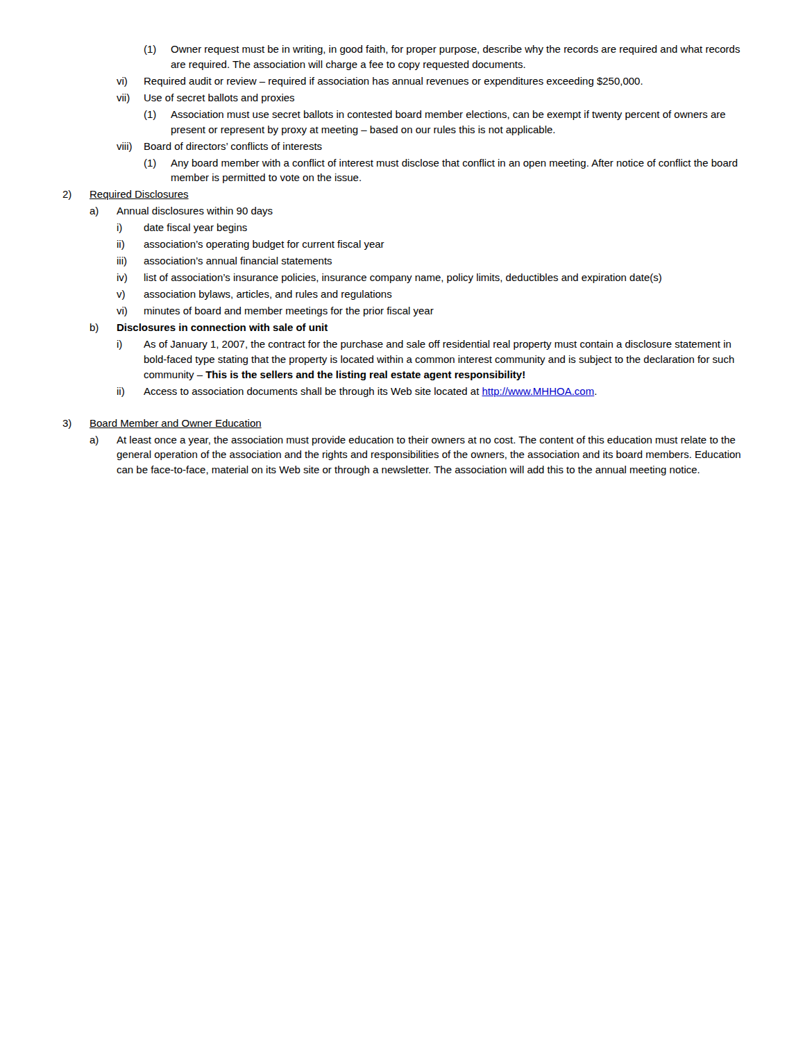(1) Owner request must be in writing, in good faith, for proper purpose, describe why the records are required and what records are required. The association will charge a fee to copy requested documents.
vi) Required audit or review – required if association has annual revenues or expenditures exceeding $250,000.
vii) Use of secret ballots and proxies
(1) Association must use secret ballots in contested board member elections, can be exempt if twenty percent of owners are present or represent by proxy at meeting – based on our rules this is not applicable.
viii) Board of directors’ conflicts of interests
(1) Any board member with a conflict of interest must disclose that conflict in an open meeting. After notice of conflict the board member is permitted to vote on the issue.
2) Required Disclosures
a) Annual disclosures within 90 days
i) date fiscal year begins
ii) association’s operating budget for current fiscal year
iii) association’s annual financial statements
iv) list of association’s insurance policies, insurance company name, policy limits, deductibles and expiration date(s)
v) association bylaws, articles, and rules and regulations
vi) minutes of board and member meetings for the prior fiscal year
b) Disclosures in connection with sale of unit
i) As of January 1, 2007, the contract for the purchase and sale off residential real property must contain a disclosure statement in bold-faced type stating that the property is located within a common interest community and is subject to the declaration for such community – This is the sellers and the listing real estate agent responsibility!
ii) Access to association documents shall be through its Web site located at http://www.MHHOA.com.
3) Board Member and Owner Education
a) At least once a year, the association must provide education to their owners at no cost. The content of this education must relate to the general operation of the association and the rights and responsibilities of the owners, the association and its board members. Education can be face-to-face, material on its Web site or through a newsletter. The association will add this to the annual meeting notice.